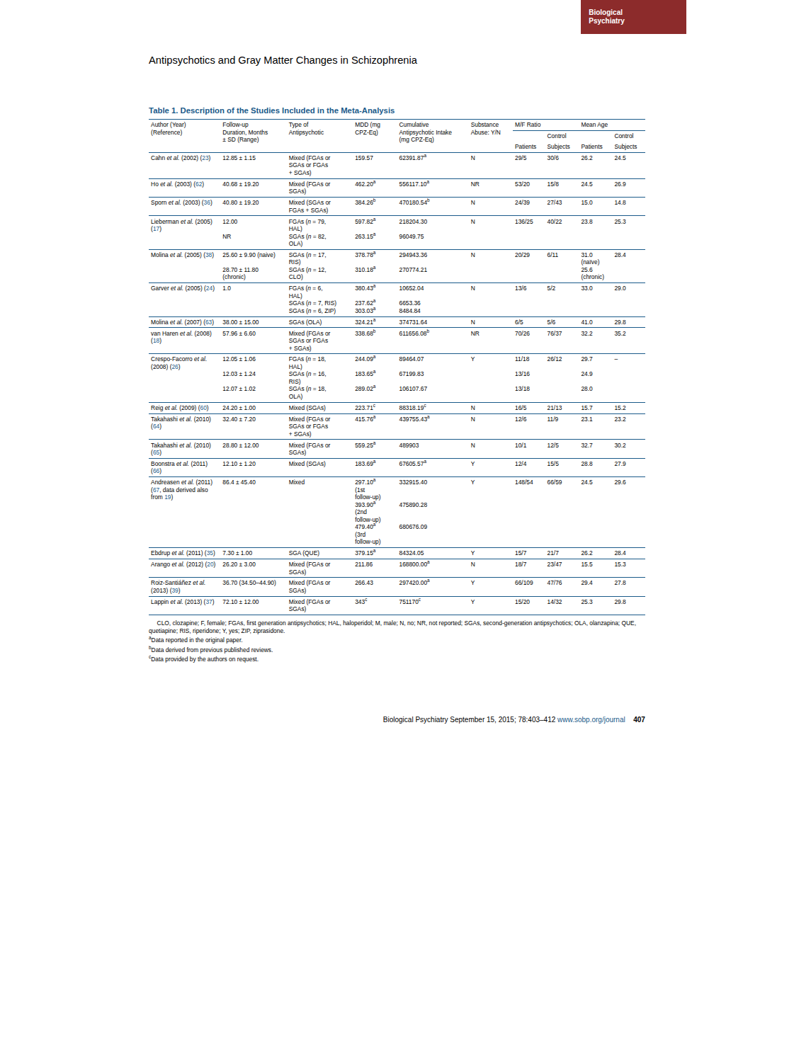Biological
Psychiatry
Antipsychotics and Gray Matter Changes in Schizophrenia
Table 1. Description of the Studies Included in the Meta-Analysis
| Author (Year) (Reference) | Follow-up Duration, Months ± SD (Range) | Type of Antipsychotic | MDD (mg CPZ-Eq) | Cumulative Antipsychotic Intake (mg CPZ-Eq) | Substance Abuse: Y/N | M/F Ratio | Mean Age |
| --- | --- | --- | --- | --- | --- | --- | --- |
| | Control | | Control |
| Patients | Subjects | Patients | Subjects |
| Cahn et al. (2002) ( 23 ) | 12.85 ± 1.15 | Mixed (FGAs or SGAs or FGAs + SGAs) | 159.57 | 62391.87 a | N | 29/5 | 30/6 | 26.2 | 24.5 |
| Ho et al. (2003) ( 62 ) | 40.68 ± 19.20 | Mixed (FGAs or SGAs) | 462.20 a | 556117.10 a | NR | 53/20 | 15/8 | 24.5 | 26.9 |
| Sporn et al. (2003) ( 36 ) | 40.80 ± 19.20 | Mixed (SGAs or FGAs + SGAs) | 384.26 b | 470180.54 b | N | 24/39 | 27/43 | 15.0 | 14.8 |
| Lieberman et al. (2005) ( 17 ) | 12.00 NR | FGAs ( n = 79, HAL) SGAs ( n = 82, OLA) | 597.82 a 263.15 a | 218204.30 96049.75 | N | 136/25 | 40/22 | 23.8 | 25.3 |
| Molina et al. (2005) ( 38 ) | 25.60 ± 9.90 (naive) 28.70 ± 11.80 (chronic) | SGAs ( n = 17, RIS) SGAs ( n = 12, CLO) | 378.78 a 310.18 a | 294943.36 270774.21 | N | 20/29 | 6/11 | 31.0 (naïve) 25.6 (chronic) | 28.4 |
| Garver et al. (2005) ( 24 ) | 1.0 | FGAs ( n = 6, HAL) SGAs ( n = 7, RIS) SGAs ( n = 6, ZIP) | 380.43 a 237.62 a 303.03 a | 10652.04 6653.36 8484.84 | N | 13/6 | 5/2 | 33.0 | 29.0 |
| Molina et al. (2007) ( 63 ) | 38.00 ± 15.00 | SGAs (OLA) | 324.21 a | 374731.64 | N | 6/5 | 5/6 | 41.0 | 29.8 |
| van Haren et al. (2008) ( 18 ) | 57.96 ± 6.60 | Mixed (FGAs or SGAs or FGAs + SGAs) | 338.68 b | 611656.08 b | NR | 70/26 | 76/37 | 32.2 | 35.2 |
| Crespo-Facorro et al. (2008) ( 26 ) | 12.05 ± 1.06 12.03 ± 1.24 12.07 ± 1.02 | FGAs ( n = 18, HAL) SGAs ( n = 16, RIS) SGAs ( n = 18, OLA) | 244.09 a 183.65 a 289.02 a | 89464.07 67199.83 106107.67 | Y | 11/18 13/16 13/18 | 26/12 | 29.7 24.9 28.0 | – |
| Reig et al. (2009) ( 60 ) | 24.20 ± 1.00 | Mixed (SGAs) | 223.71 c | 88318.19 c | N | 16/5 | 21/13 | 15.7 | 15.2 |
| Takahashi et al. (2010) ( 64 ) | 32.40 ± 7.20 | Mixed (FGAs or SGAs or FGAs + SGAs) | 415.76 a | 439755.43 a | N | 12/6 | 11/9 | 23.1 | 23.2 |
| Takahashi et al. (2010) ( 65 ) | 28.80 ± 12.00 | Mixed (FGAs or SGAs) | 559.25 a | 489903 | N | 10/1 | 12/5 | 32.7 | 30.2 |
| Boonstra et al. (2011) ( 66 ) | 12.10 ± 1.20 | Mixed (SGAs) | 183.69 a | 67605.57 a | Y | 12/4 | 15/5 | 28.8 | 27.9 |
| Andreasen et al. (2011) ( 67 , data derived also from 19 ) | 86.4 ± 45.40 | Mixed | 297.10 a (1st follow-up) 393.90 a (2nd follow-up) 479.40 a (3rd follow-up) | 332915.40 475890.28 680676.09 | Y | 148/54 | 66/59 | 24.5 | 29.6 |
| Ebdrup et al. (2011) ( 35 ) | 7.30 ± 1.00 | SGA (QUE) | 379.15 a | 84324.05 | Y | 15/7 | 21/7 | 26.2 | 28.4 |
| Arango et al. (2012) ( 20 ) | 26.20 ± 3.00 | Mixed (FGAs or SGAs) | 211.86 | 168800.00 a | N | 18/7 | 23/47 | 15.5 | 15.3 |
| Roiz-Santiáñez et al. (2013) ( 39 ) | 36.70 (34.50–44.90) | Mixed (FGAs or SGAs) | 266.43 | 297420.00 a | Y | 66/109 | 47/76 | 29.4 | 27.8 |
| Lappin et al. (2013) ( 37 ) | 72.10 ± 12.00 | Mixed (FGAs or SGAs) | 343 c | 751170 c | Y | 15/20 | 14/32 | 25.3 | 29.8 |
CLO, clozapine; F, female; FGAs, first generation antipsychotics; HAL, haloperidol; M, male; N, no; NR, not reported; SGAs, second-generation antipsychotics; OLA, olanzapina; QUE, quetiapine; RIS, riperidone; Y, yes; ZIP, ziprasidone.
aData reported in the original paper.
bData derived from previous published reviews.
cData provided by the authors on request.
Biological Psychiatry September 15, 2015; 78:403–412 www.sobp.org/journal 407